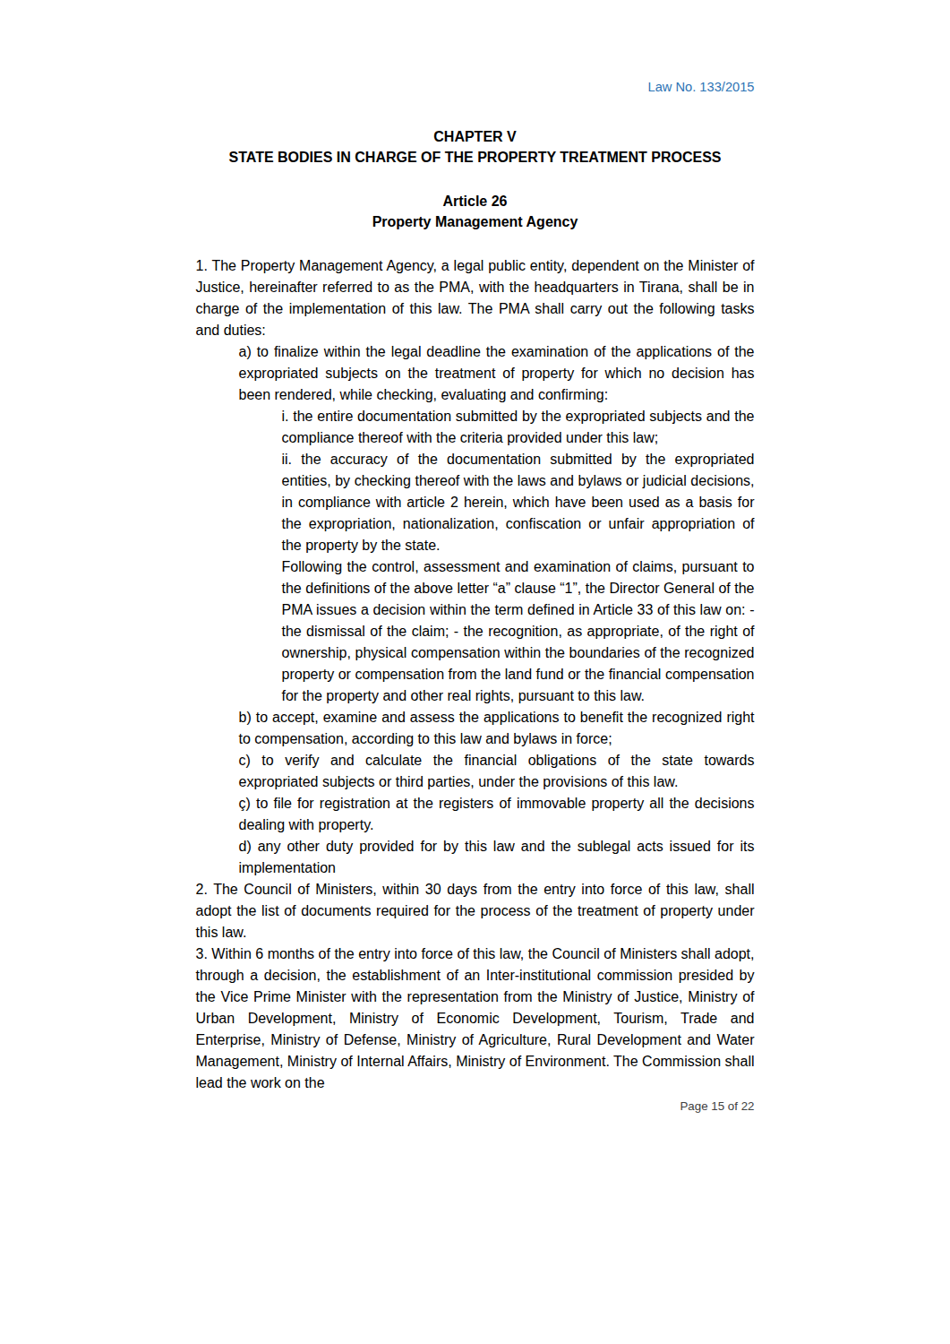Law No. 133/2015
CHAPTER V
STATE BODIES IN CHARGE OF THE PROPERTY TREATMENT PROCESS
Article 26
Property Management Agency
1. The Property Management Agency, a legal public entity, dependent on the Minister of Justice, hereinafter referred to as the PMA, with the headquarters in Tirana, shall be in charge of the implementation of this law. The PMA shall carry out the following tasks and duties:
a) to finalize within the legal deadline the examination of the applications of the expropriated subjects on the treatment of property for which no decision has been rendered, while checking, evaluating and confirming:
i. the entire documentation submitted by the expropriated subjects and the compliance thereof with the criteria provided under this law;
ii. the accuracy of the documentation submitted by the expropriated entities, by checking thereof with the laws and bylaws or judicial decisions, in compliance with article 2 herein, which have been used as a basis for the expropriation, nationalization, confiscation or unfair appropriation of the property by the state.
Following the control, assessment and examination of claims, pursuant to the definitions of the above letter “a” clause “1”, the Director General of the PMA issues a decision within the term defined in Article 33 of this law on: - the dismissal of the claim; - the recognition, as appropriate, of the right of ownership, physical compensation within the boundaries of the recognized property or compensation from the land fund or the financial compensation for the property and other real rights, pursuant to this law.
b) to accept, examine and assess the applications to benefit the recognized right to compensation, according to this law and bylaws in force;
c) to verify and calculate the financial obligations of the state towards expropriated subjects or third parties, under the provisions of this law.
ç) to file for registration at the registers of immovable property all the decisions dealing with property.
d) any other duty provided for by this law and the sublegal acts issued for its implementation
2. The Council of Ministers, within 30 days from the entry into force of this law, shall adopt the list of documents required for the process of the treatment of property under this law.
3. Within 6 months of the entry into force of this law, the Council of Ministers shall adopt, through a decision, the establishment of an Inter-institutional commission presided by the Vice Prime Minister with the representation from the Ministry of Justice, Ministry of Urban Development, Ministry of Economic Development, Tourism, Trade and Enterprise, Ministry of Defense, Ministry of Agriculture, Rural Development and Water Management, Ministry of Internal Affairs, Ministry of Environment. The Commission shall lead the work on the
Page 15 of 22